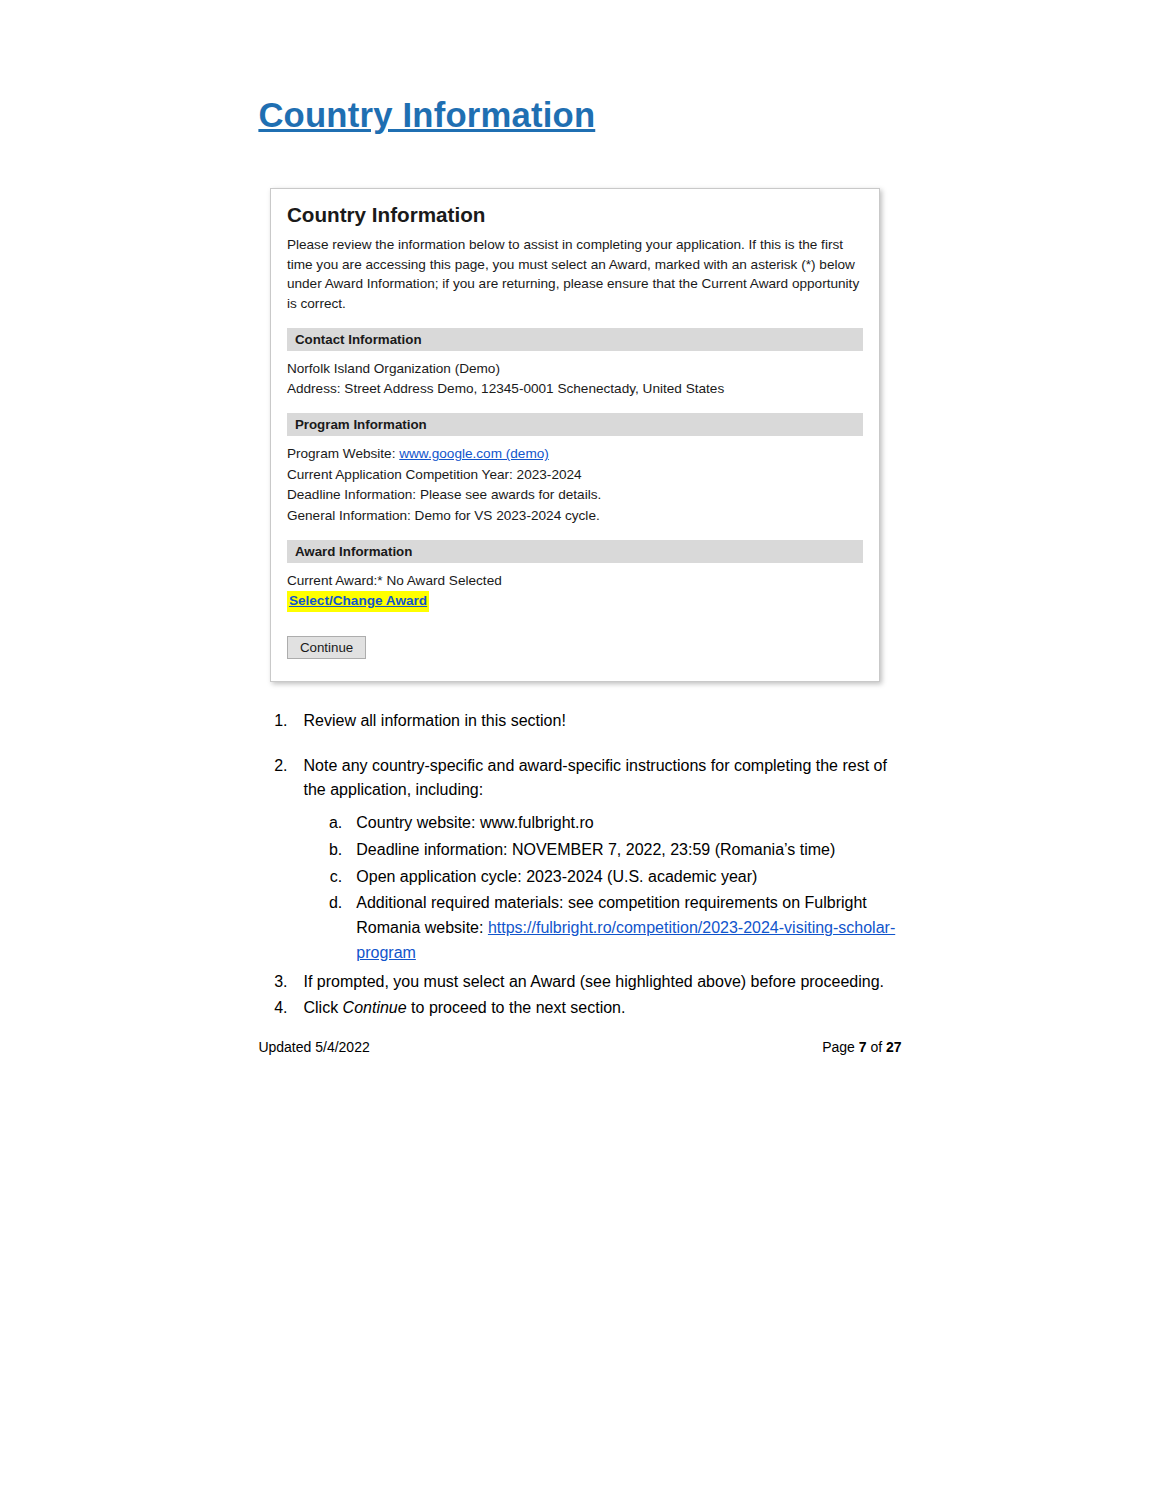Country Information
Country Information
Please review the information below to assist in completing your application. If this is the first time you are accessing this page, you must select an Award, marked with an asterisk (*) below under Award Information; if you are returning, please ensure that the Current Award opportunity is correct.
Contact Information
Norfolk Island Organization (Demo)
Address: Street Address Demo, 12345-0001 Schenectady, United States
Program Information
Program Website: www.google.com (demo)
Current Application Competition Year: 2023-2024
Deadline Information: Please see awards for details.
General Information: Demo for VS 2023-2024 cycle.
Award Information
Current Award:* No Award Selected
Select/Change Award
Continue
Review all information in this section!
Note any country-specific and award-specific instructions for completing the rest of the application, including:
Country website: www.fulbright.ro
Deadline information: NOVEMBER 7, 2022, 23:59 (Romania’s time)
Open application cycle: 2023-2024 (U.S. academic year)
Additional required materials: see competition requirements on Fulbright Romania website: https://fulbright.ro/competition/2023-2024-visiting-scholar-program
If prompted, you must select an Award (see highlighted above) before proceeding.
Click Continue to proceed to the next section.
Updated 5/4/2022
Page 7 of 27